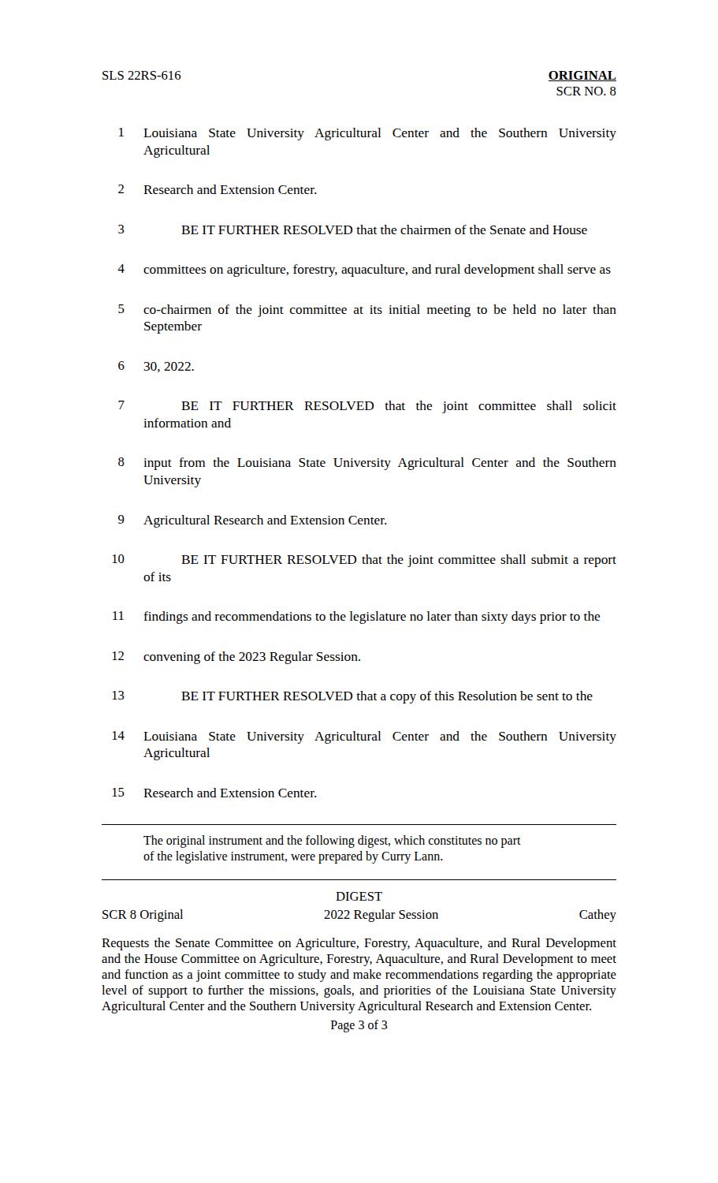SLS 22RS-616
ORIGINAL
SCR NO. 8
Louisiana State University Agricultural Center and the Southern University Agricultural
Research and Extension Center.
BE IT FURTHER RESOLVED that the chairmen of the Senate and House
committees on agriculture, forestry, aquaculture, and rural development shall serve as
co-chairmen of the joint committee at its initial meeting to be held no later than September
30, 2022.
BE IT FURTHER RESOLVED that the joint committee shall solicit information and
input from the Louisiana State University Agricultural Center and the Southern University
Agricultural Research and Extension Center.
BE IT FURTHER RESOLVED that the joint committee shall submit a report of its
findings and recommendations to the legislature no later than sixty days prior to the
convening of the 2023 Regular Session.
BE IT FURTHER RESOLVED that a copy of this Resolution be sent to the
Louisiana State University Agricultural Center and the Southern University Agricultural
Research and Extension Center.
The original instrument and the following digest, which constitutes no part
of the legislative instrument, were prepared by Curry Lann.
DIGEST
SCR 8 Original
2022 Regular Session
Cathey
Requests the Senate Committee on Agriculture, Forestry, Aquaculture, and Rural Development and the House Committee on Agriculture, Forestry, Aquaculture, and Rural Development to meet and function as a joint committee to study and make recommendations regarding the appropriate level of support to further the missions, goals, and priorities of the Louisiana State University Agricultural Center and the Southern University Agricultural Research and Extension Center.
Page 3 of 3